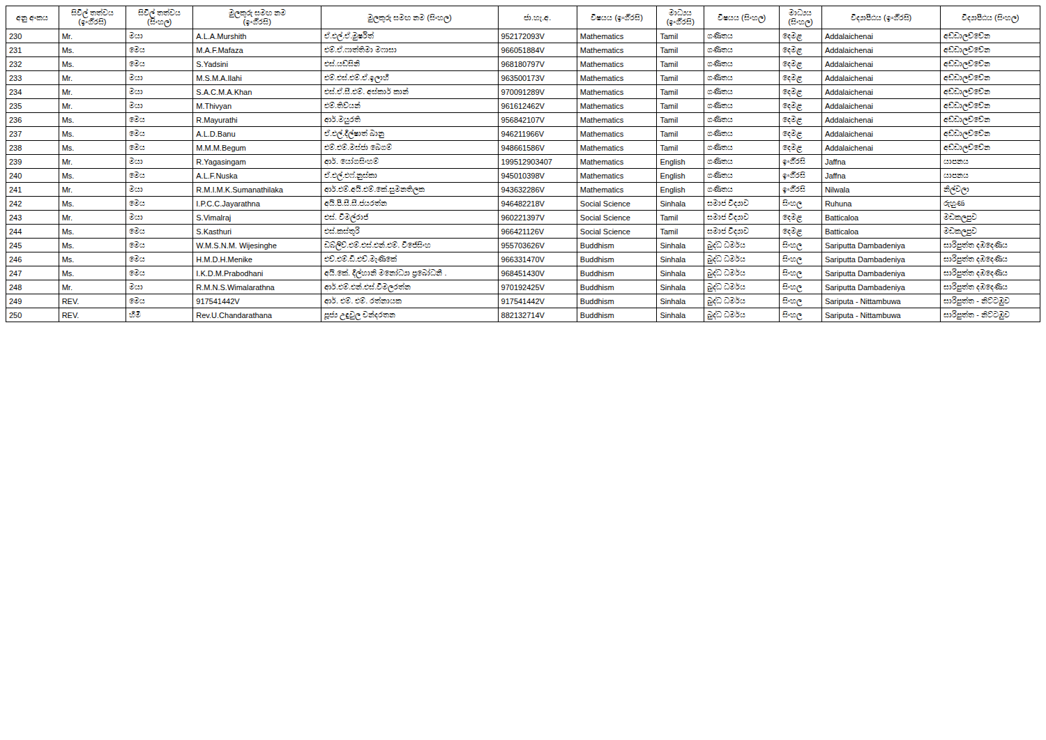| අනු අංකය | සිවිල් තත්වය (ඉංගී්‍රසි) | සිවිල් තත්වය (සිංහල) | මුලකුරු සමඟ නම (ඉංගී්‍රසි) | මුලකුරු සමඟ නම (සිංහල) | ජා.හැ.අ. | විෂයය (ඉංගී්‍රසි) | මාධ්‍යය (ඉංගී්‍රසි) | විෂයය (සිංහල) | මාධ්‍යය (සිංහල) | විද්‍යාපීඨය (ඉංගී්‍රසි) | විද්‍යාපීඨය (සිංහල) |
| --- | --- | --- | --- | --- | --- | --- | --- | --- | --- | --- | --- |
| 230 | Mr. | මයා | A.L.A.Murshith | ඒ.එල්.ඒ.මුර්ෂිත් | 952172093V | Mathematics | Tamil | ගණිතය | දෙමළ | Addalaichenai | අඩ්ඩාලච්චේන |
| 231 | Ms. | මෙය | M.A.F.Mafaza | එම්.ඒ.ෆාත්තිමා මෆාසා | 966051884V | Mathematics | Tamil | ගණිතය | දෙමළ | Addalaichenai | අඩ්ඩාලච්චේන |
| 232 | Ms. | මෙය | S.Yadsini | එස්.යඩ්සිනි | 968180797V | Mathematics | Tamil | ගණිතය | දෙමළ | Addalaichenai | අඩ්ඩාලච්චේන |
| 233 | Mr. | මයා | M.S.M.A.Ilahi | එම්.එස්.එම්.ඒ.ඉලාහි | 963500173V | Mathematics | Tamil | ගණිතය | දෙමළ | Addalaichenai | අඩ්ඩාලච්චේන |
| 234 | Mr. | මයා | S.A.C.M.A.Khan | එස්.ඒ.සී.එම්. අස්කාර් කාන් | 970091289V | Mathematics | Tamil | ගණිතය | දෙමළ | Addalaichenai | අඩ්ඩාලච්චේන |
| 235 | Mr. | මයා | M.Thivyan | එම්.තිව්යන් | 961612462V | Mathematics | Tamil | ගණිතය | දෙමළ | Addalaichenai | අඩ්ඩාලච්චේන |
| 236 | Ms. | මෙය | R.Mayurathi | ආර්.මයුරති | 956842107V | Mathematics | Tamil | ගණිතය | දෙමළ | Addalaichenai | අඩ්ඩාලච්චේන |
| 237 | Ms. | මෙය | A.L.D.Banu | ඒ.එල්.දීල්ෂාත් බානු | 946211966V | Mathematics | Tamil | ගණිතය | දෙමළ | Addalaichenai | අඩ්ඩාලච්චේන |
| 238 | Ms. | මෙය | M.M.M.Begum | එම්.එම්.මස්ජා බෙගම් | 948661586V | Mathematics | Tamil | ගණිතය | දෙමළ | Addalaichenai | අඩ්ඩාලච්චේන |
| 239 | Mr. | මයා | R.Yagasingam | ආර්. යෝගසිංහම් | 199512903407 | Mathematics | English | ගණිතය | ඉංගී්‍රසි | Jaffna | යාපනය |
| 240 | Ms. | මෙය | A.L.F.Nuska | ඒ.එල්.එෆ්.නුස්කා | 945010398V | Mathematics | English | ගණිතය | ඉංගී්‍රසි | Jaffna | යාපනය |
| 241 | Mr. | මයා | R.M.I.M.K.Sumanathilaka | ආර්.එම්.අයි.එම්.කේ.සුමනතිලක | 943632286V | Mathematics | English | ගණිතය | ඉංගී්‍රසි | Nilwala | නිල්වලා |
| 242 | Ms. | මෙය | I.P.C.C.Jayarathna | අයි.පී.සී.සී.ජයරත්න | 946482218V | Social Science | Sinhala | සමාජ විද්‍යාව | සිංහල | Ruhuna | රුහුණ |
| 243 | Mr. | මයා | S.Vimalraj | එස්. විමල්රාජ් | 960221397V | Social Science | Tamil | සමාජ විද්‍යාව | දෙමළ | Batticaloa | මඩකලපුව |
| 244 | Ms. | මෙය | S.Kasthuri | එස්.කස්තූරි | 966421126V | Social Science | Tamil | සමාජ විද්‍යාව | දෙමළ | Batticaloa | මඩකලපුව |
| 245 | Ms. | මෙය | W.M.S.N.M. Wijesinghe | ඩබ්ලිව්.එම්.එස්.එන්.එම්. විජේසිංහ | 955703626V | Buddhism | Sinhala | බුද්ධ ධර්මය | සිංහල | Sariputta Dambadeniya | සාරිපුත්ත දඹදෙණිය |
| 246 | Ms. | මෙය | H.M.D.H.Menike | එච්.එම්.ඩී.එච්.මැණිකේ | 966331470V | Buddhism | Sinhala | බුද්ධ ධර්මය | සිංහල | Sariputta Dambadeniya | සාරිපුත්ත දඹදෙණිය |
| 247 | Ms. | මෙය | I.K.D.M.Prabodhani | අයි.කේ. දිල්හානි මනෝධ්‍යා ප්‍රබෝධනී . | 968451430V | Buddhism | Sinhala | බුද්ධ ධර්මය | සිංහල | Sariputta Dambadeniya | සාරිපුත්ත දඹදෙණිය |
| 248 | Mr. | මයා | R.M.N.S.Wimalarathna | ආර්.එම්.එන්.එස්.විමලරත්න | 970192425V | Buddhism | Sinhala | බුද්ධ ධර්මය | සිංහල | Sariputta Dambadeniya | සාරිපුත්ත දඹදෙණිය |
| 249 | REV. | මෙය | 917541442V | ආර්. එම්. එම්. රත්නායක | 917541442V | Buddhism | Sinhala | බුද්ධ ධර්මය | සිංහල | Sariputa - Nittambuwa | සාරිපුත්ත - නිට්ටඹුව |
| 250 | REV. | හිමි | Rev.U.Chandarathana | පූජ්‍ය උඳුවුල චන්දරතන | 882132714V | Buddhism | Sinhala | බුද්ධ ධර්මය | සිංහල | Sariputa - Nittambuwa | සාරිපුත්ත - නිට්ටඹුව |